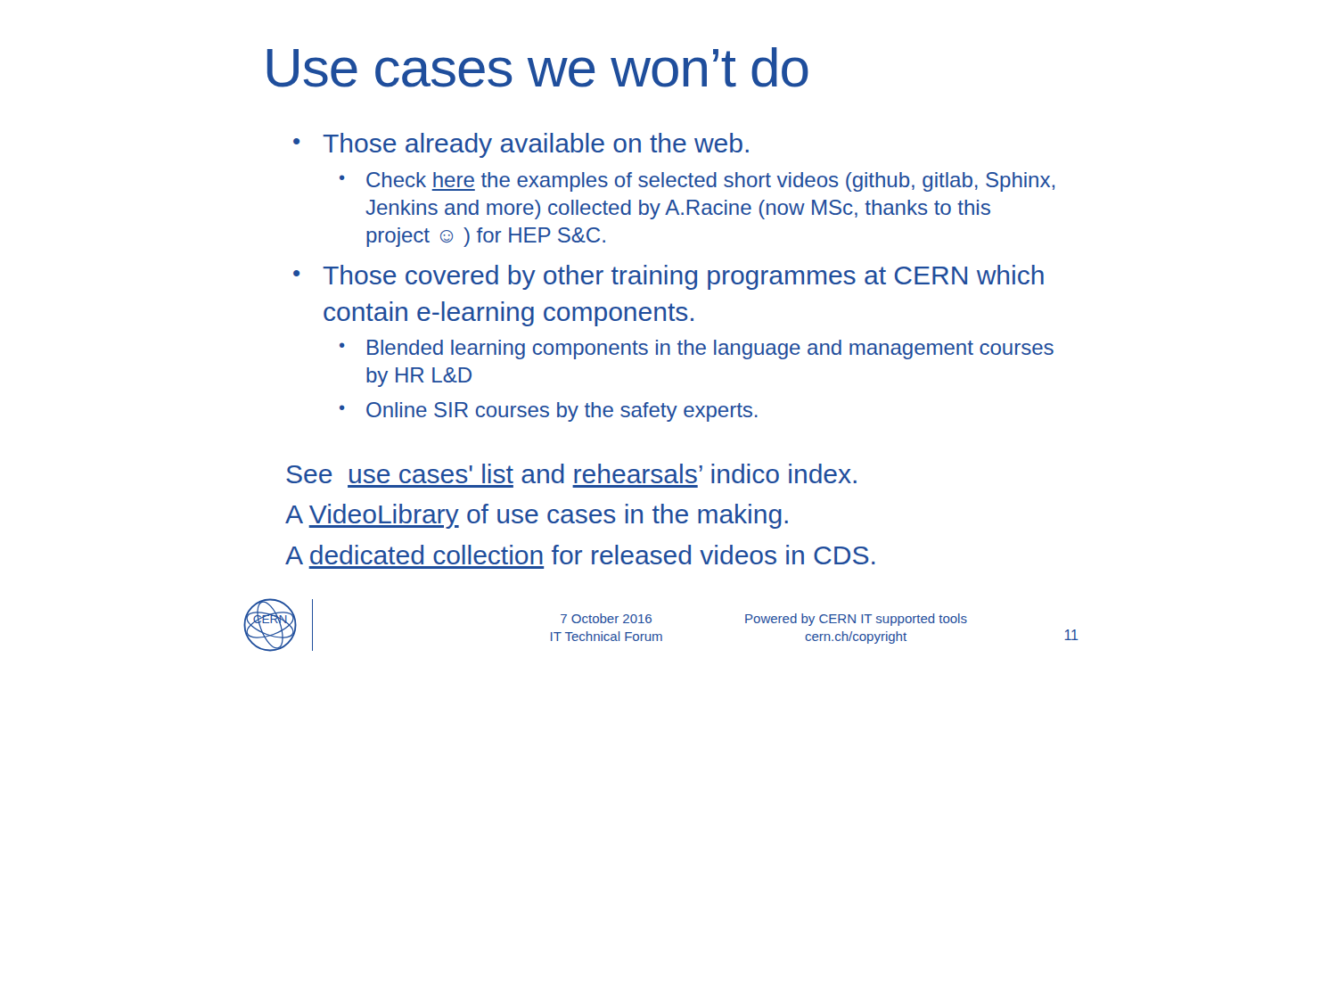Use cases we won’t do
Those already available on the web.
Check here the examples of selected short videos (github, gitlab, Sphinx, Jenkins and more) collected by A.Racine (now MSc, thanks to this project ☺ ) for HEP S&C.
Those covered by other training programmes at CERN which contain e-learning components.
Blended learning components in the language and management courses by HR L&D
Online SIR courses by the safety experts.
See use cases' list and rehearsals’ indico index.
A VideoLibrary of use cases in the making.
A dedicated collection for released videos in CDS.
CERN
7 October 2016
IT Technical Forum
Powered by CERN IT supported tools
cern.ch/copyright
11